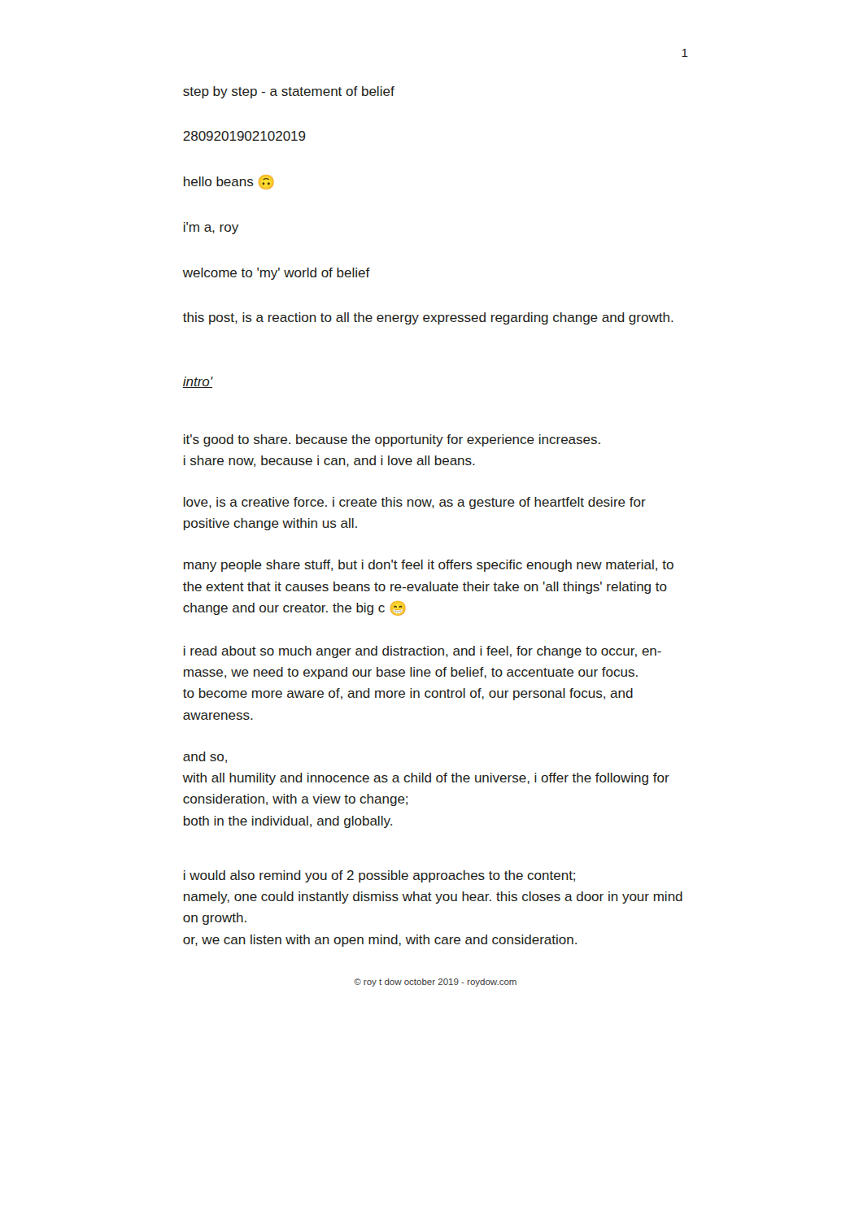1
step by step - a statement of belief
2809201902102019
hello beans 🙃
i'm a, roy
welcome to 'my' world of belief
this post, is a reaction to all the energy expressed regarding change and growth.
intro'
it's good to share. because the opportunity for experience increases.
i share now, because i can, and i love all beans.
love, is a creative force. i create this now, as a gesture of heartfelt desire for positive change within us all.
many people share stuff, but i don't feel it offers specific enough new material, to the extent that it causes beans to re-evaluate their take on 'all things' relating to change and our creator. the big c 😁
i read about so much anger and distraction, and i feel, for change to occur, en-masse, we need to expand our base line of belief, to accentuate our focus.
to become more aware of, and more in control of, our personal focus, and awareness.
and so,
with all humility and innocence as a child of the universe, i offer the following for consideration, with a view to change;
both in the individual, and globally.
i would also remind you of 2 possible approaches to the content;
namely, one could instantly dismiss what you hear. this closes a door in your mind on growth.
or, we can listen with an open mind, with care and consideration.
© roy t dow october 2019 - roydow.com